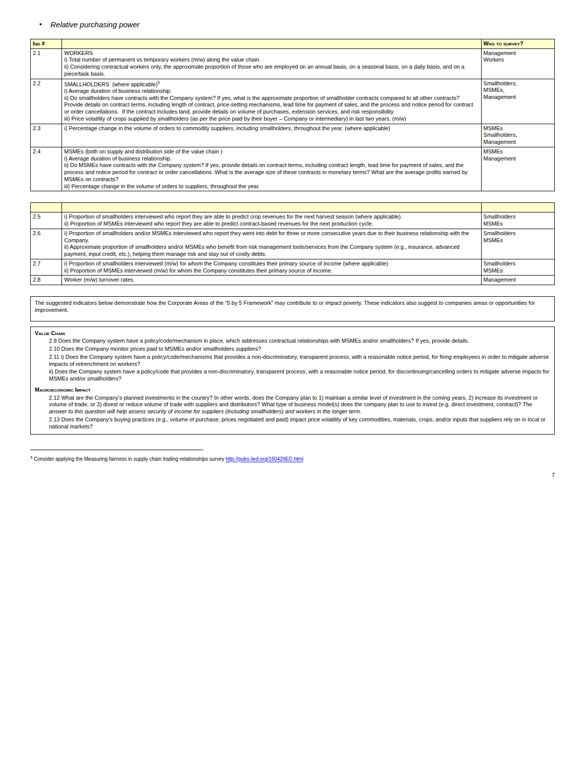Relative purchasing power
| Ind # | | Who to survey? |
| --- | --- | --- |
| 2.1 | WORKERS i) Total number of permanent vs temporary workers (m/w) along the value chain. ii) Considering contractual workers only, the approximate proportion of those who are employed on an annual basis, on a seasonal basis, on a daily basis, and on a piece/task basis. | Management Workers |
| 2.2 | SMALLHOLDERS (where applicable) 5 i) Average duration of business relationship. ii) Do smallholders have contracts with the Company system? If yes, what is the approximate proportion of smallholder contracts compared to all other contracts? Provide details on contract terms, including length of contract, price-setting mechanisms, lead time for payment of sales, and the process and notice period for contract or order cancellations. If the contract includes land, provide details on volume of purchases, extension services, and risk responsibility. iii) Price volatility of crops supplied by smallholders (as per the price paid by their buyer – Company or intermediary) in last two years. (m/w) | Smallholders, MSMEs, Management |
| 2.3 | i) Percentage change in the volume of orders to commodity suppliers, including smallholders, throughout the year. (where applicable) | MSMEs Smallholders, Management |
| 2.4 | MSMEs (both on supply and distribution side of the value chain ) i) Average duration of business relationship. ii) Do MSMEs have contracts with the Company system? If yes, provide details on contract terms, including contract length, lead time for payment of sales, and the process and notice period for contract or order cancellations. What is the average size of these contracts in monetary terms? What are the average profits earned by MSMEs on contracts? iii) Percentage change in the volume of orders to suppliers, throughout the year. | MSMEs Management |
| 2.5 | i) Proportion of smallholders interviewed who report they are able to predict crop revenues for the next harvest season (where applicable). ii) Proportion of MSMEs interviewed who report they are able to predict contract-based revenues for the next production cycle. | Smallholders MSMEs |
| 2.6 | i) Proportion of smallholders and/or MSMEs interviewed who report they went into debt for three or more consecutive years due to their business relationship with the Company. ii) Approximate proportion of smallholders and/or MSMEs who benefit from risk management tools/services from the Company system (e.g., insurance, advanced payment, input credit, etc.), helping them manage risk and stay out of costly debts. | Smallholders MSMEs |
| 2.7 | i) Proportion of smallholders interviewed (m/w) for whom the Company constitutes their primary source of income (where applicable) ii) Proportion of MSMEs interviewed (m/w) for whom the Company constitutes their primary source of income. | Smallholders MSMEs |
| 2.8 | Worker (m/w) turnover rates. | Management |
The suggested indicators below demonstrate how the Corporate Areas of the “5 by 5 Framework” may contribute to or impact poverty. These indicators also suggest to companies areas or opportunities for improvement.
Value Chain
2.9 Does the Company system have a policy/code/mechanism in place, which addresses contractual relationships with MSMEs and/or smallholders? If yes, provide details.
2.10 Does the Company monitor prices paid to MSMEs and/or smallholders suppliers?
2.11 i) Does the Company system have a policy/code/mechanisms that provides a non-discriminatory, transparent process, with a reasonable notice period, for firing employees in order to mitigate adverse impacts of retrenchment on workers?
ii) Does the Company system have a policy/code that provides a non-discriminatory, transparent process, with a reasonable notice period, for discontinuing/cancelling orders to mitigate adverse impacts for MSMEs and/or smallholders?
Macroeconomic Impact
2.12 What are the Company's planned investments in the country? In other words, does the Company plan to 1) maintain a similar level of investment in the coming years, 2) increase its investment or volume of trade, or 3) divest or reduce volume of trade with suppliers and distributors? What type of business model(s) does the company plan to use to invest (e.g. direct investment, contract)? The answer to this question will help assess security of income for suppliers (including smallholders) and workers in the longer term.
2.13 Does the Company’s buying practices (e.g., volume of purchase, prices negotiated and paid) impact price volatility of key commodities, materials, crops, and/or inputs that suppliers rely on in local or national markets?
5 Consider applying the Measuring fairness in supply chain trading relationships survey http://pubs.iied.org/16042IIED.html
7